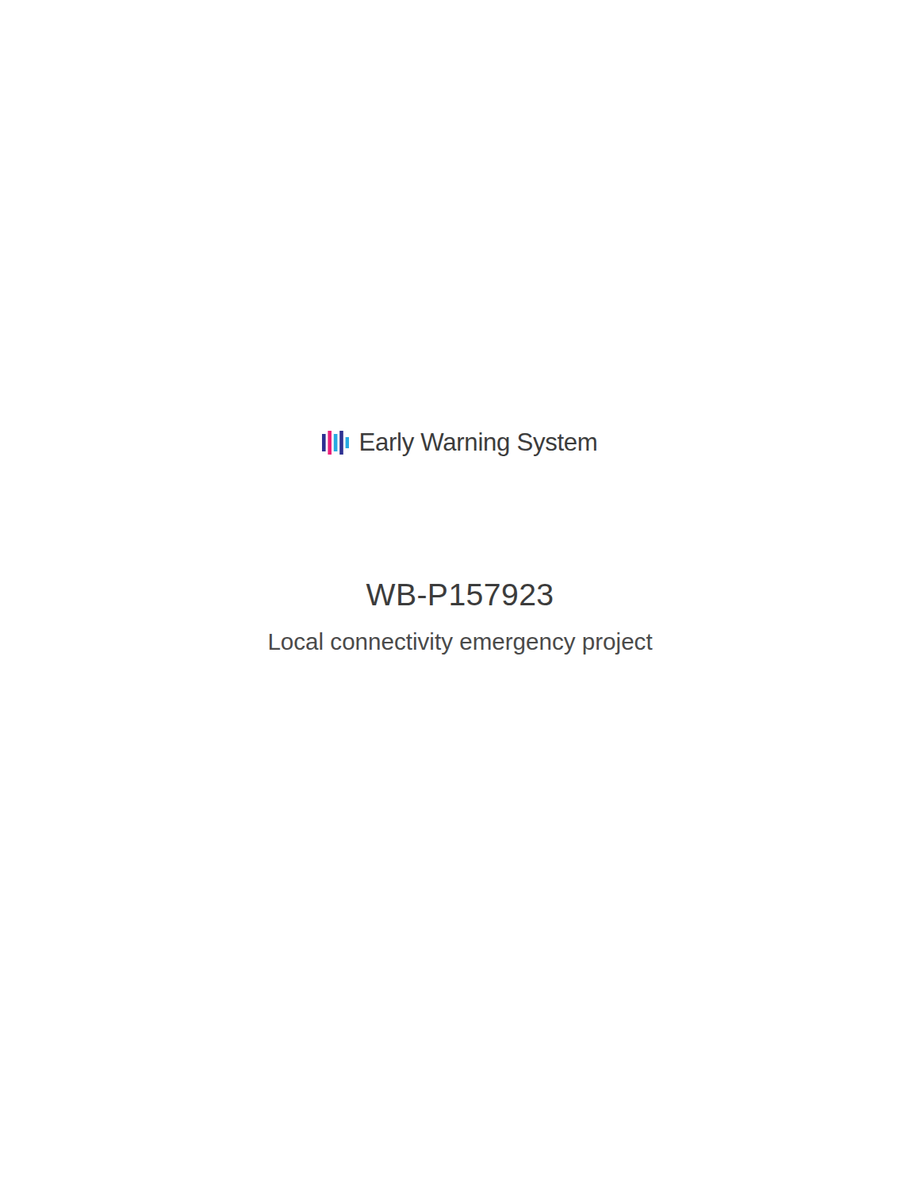Early Warning System
WB-P157923
Local connectivity emergency project